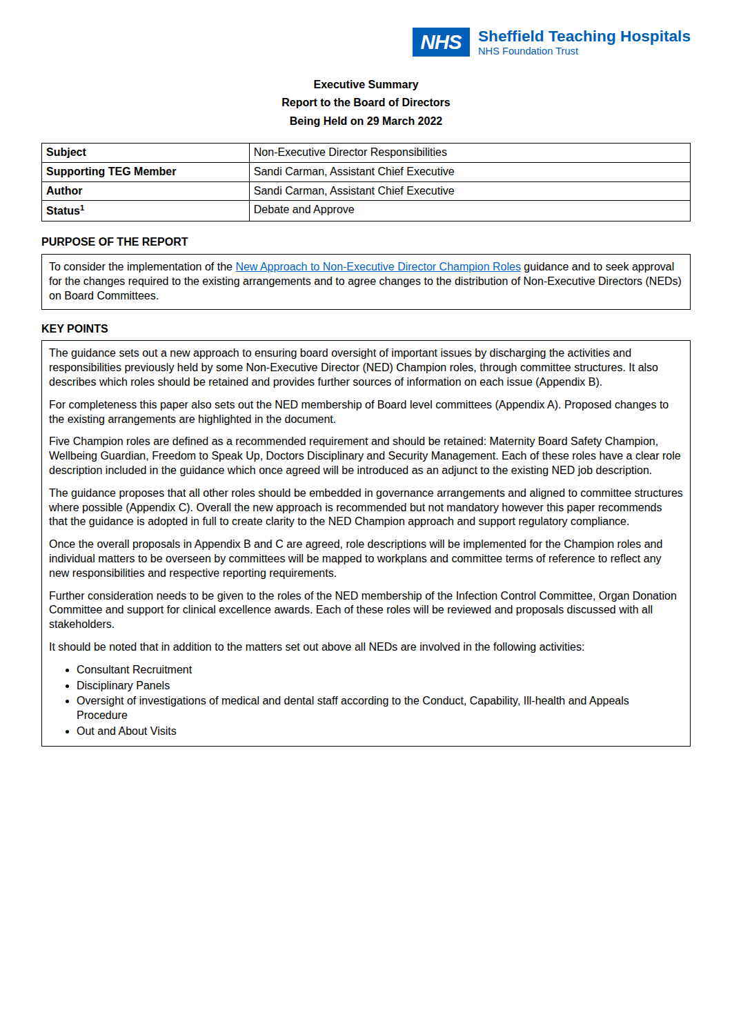NHS Sheffield Teaching Hospitals
NHS Foundation Trust
Executive Summary
Report to the Board of Directors
Being Held on 29 March 2022
| Subject | Non-Executive Director Responsibilities |
| Supporting TEG Member | Sandi Carman, Assistant Chief Executive |
| Author | Sandi Carman, Assistant Chief Executive |
| Status 1 | Debate and Approve |
PURPOSE OF THE REPORT
To consider the implementation of the New Approach to Non-Executive Director Champion Roles guidance and to seek approval for the changes required to the existing arrangements and to agree changes to the distribution of Non-Executive Directors (NEDs) on Board Committees.
KEY POINTS
The guidance sets out a new approach to ensuring board oversight of important issues by discharging the activities and responsibilities previously held by some Non-Executive Director (NED) Champion roles, through committee structures. It also describes which roles should be retained and provides further sources of information on each issue (Appendix B).
For completeness this paper also sets out the NED membership of Board level committees (Appendix A). Proposed changes to the existing arrangements are highlighted in the document.
Five Champion roles are defined as a recommended requirement and should be retained: Maternity Board Safety Champion, Wellbeing Guardian, Freedom to Speak Up, Doctors Disciplinary and Security Management. Each of these roles have a clear role description included in the guidance which once agreed will be introduced as an adjunct to the existing NED job description.
The guidance proposes that all other roles should be embedded in governance arrangements and aligned to committee structures where possible (Appendix C). Overall the new approach is recommended but not mandatory however this paper recommends that the guidance is adopted in full to create clarity to the NED Champion approach and support regulatory compliance.
Once the overall proposals in Appendix B and C are agreed, role descriptions will be implemented for the Champion roles and individual matters to be overseen by committees will be mapped to workplans and committee terms of reference to reflect any new responsibilities and respective reporting requirements.
Further consideration needs to be given to the roles of the NED membership of the Infection Control Committee, Organ Donation Committee and support for clinical excellence awards. Each of these roles will be reviewed and proposals discussed with all stakeholders.
It should be noted that in addition to the matters set out above all NEDs are involved in the following activities:
Consultant Recruitment
Disciplinary Panels
Oversight of investigations of medical and dental staff according to the Conduct, Capability, Ill-health and Appeals Procedure
Out and About Visits